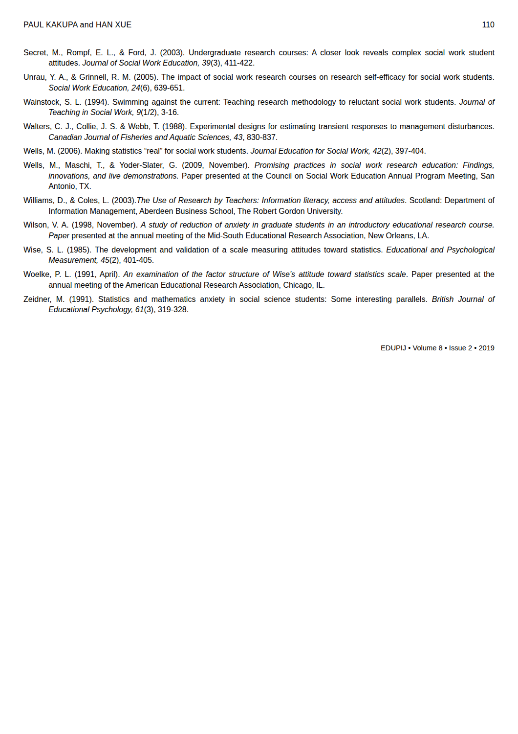PAUL KAKUPA and HAN XUE 110
Secret, M., Rompf, E. L., & Ford, J. (2003). Undergraduate research courses: A closer look reveals complex social work student attitudes. Journal of Social Work Education, 39(3), 411-422.
Unrau, Y. A., & Grinnell, R. M. (2005). The impact of social work research courses on research self-efficacy for social work students. Social Work Education, 24(6), 639-651.
Wainstock, S. L. (1994). Swimming against the current: Teaching research methodology to reluctant social work students. Journal of Teaching in Social Work, 9(1/2), 3-16.
Walters, C. J., Collie, J. S. & Webb, T. (1988). Experimental designs for estimating transient responses to management disturbances. Canadian Journal of Fisheries and Aquatic Sciences, 43, 830-837.
Wells, M. (2006). Making statistics “real” for social work students. Journal Education for Social Work, 42(2), 397-404.
Wells, M., Maschi, T., & Yoder-Slater, G. (2009, November). Promising practices in social work research education: Findings, innovations, and live demonstrations. Paper presented at the Council on Social Work Education Annual Program Meeting, San Antonio, TX.
Williams, D., & Coles, L. (2003).The Use of Research by Teachers: Information literacy, access and attitudes. Scotland: Department of Information Management, Aberdeen Business School, The Robert Gordon University.
Wilson, V. A. (1998, November). A study of reduction of anxiety in graduate students in an introductory educational research course. Paper presented at the annual meeting of the Mid-South Educational Research Association, New Orleans, LA.
Wise, S. L. (1985). The development and validation of a scale measuring attitudes toward statistics. Educational and Psychological Measurement, 45(2), 401-405.
Woelke, P. L. (1991, April). An examination of the factor structure of Wise’s attitude toward statistics scale. Paper presented at the annual meeting of the American Educational Research Association, Chicago, IL.
Zeidner, M. (1991). Statistics and mathematics anxiety in social science students: Some interesting parallels. British Journal of Educational Psychology, 61(3), 319-328.
EDUPIJ • Volume 8 • Issue 2 • 2019